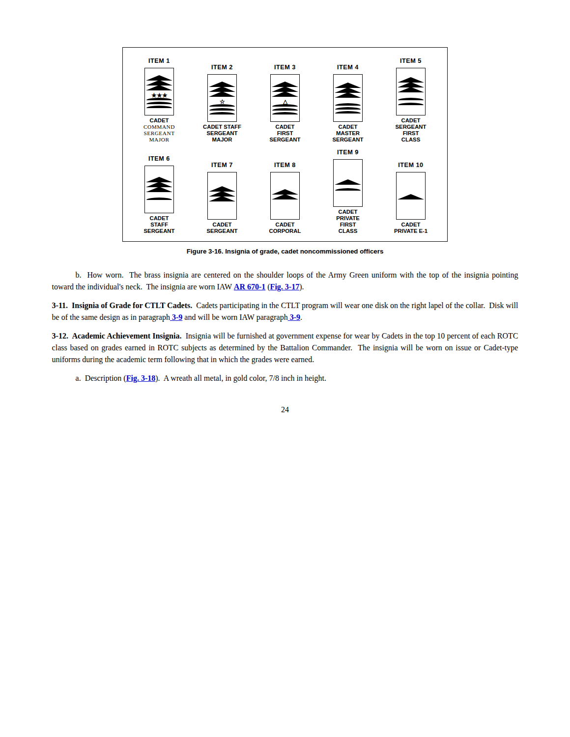ITEM 1
★★★
CADET
COMMAND
SERGEANT
MAJOR
ITEM 2
☆
CADET STAFF
SERGEANT
MAJOR
ITEM 3
△
CADET
FIRST
SERGEANT
ITEM 4
CADET
MASTER
SERGEANT
ITEM 5
CADET
SERGEANT
FIRST
CLASS
ITEM 6
CADET
STAFF
SERGEANT
ITEM 7
CADET
SERGEANT
ITEM 8
CADET
CORPORAL
ITEM 9
CADET
PRIVATE
FIRST
CLASS
ITEM 10
CADET
PRIVATE E-1
Figure 3-16. Insignia of grade, cadet noncommissioned officers
b. How worn. The brass insignia are centered on the shoulder loops of the Army Green uniform with the top of the insignia pointing toward the individual's neck. The insignia are worn IAW AR 670-1 (Fig. 3-17).
3-11. Insignia of Grade for CTLT Cadets. Cadets participating in the CTLT program will wear one disk on the right lapel of the collar. Disk will be of the same design as in paragraph 3-9 and will be worn IAW paragraph 3-9.
3-12. Academic Achievement Insignia. Insignia will be furnished at government expense for wear by Cadets in the top 10 percent of each ROTC class based on grades earned in ROTC subjects as determined by the Battalion Commander. The insignia will be worn on issue or Cadet-type uniforms during the academic term following that in which the grades were earned.
a. Description (Fig. 3-18). A wreath all metal, in gold color, 7/8 inch in height.
24